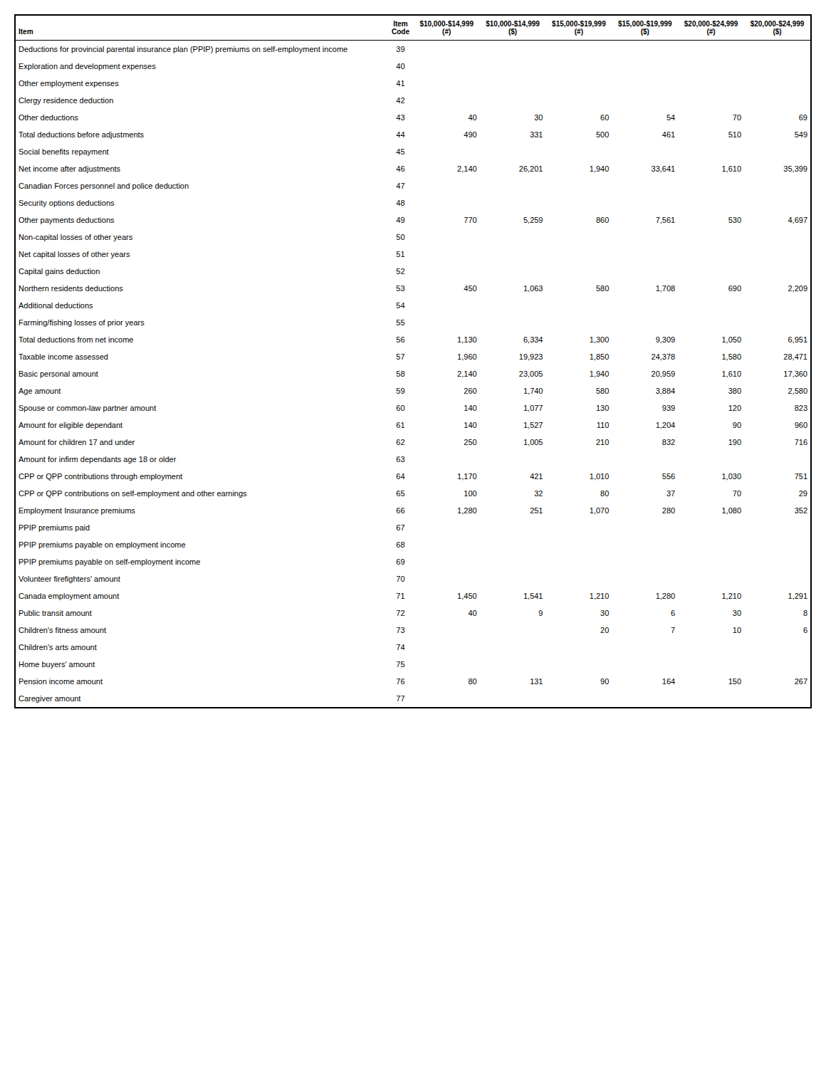Tax statistics by income range
| Item | Item Code | $10,000-$14,999 (#) | $10,000-$14,999 ($) | $15,000-$19,999 (#) | $15,000-$19,999 ($) | $20,000-$24,999 (#) | $20,000-$24,999 ($) |
| --- | --- | --- | --- | --- | --- | --- | --- |
| Deductions for provincial parental insurance plan (PPIP) premiums on self-employment income | 39 | | | | | | |
| Exploration and development expenses | 40 | | | | | | |
| Other employment expenses | 41 | | | | | | |
| Clergy residence deduction | 42 | | | | | | |
| Other deductions | 43 | 40 | 30 | 60 | 54 | 70 | 69 |
| Total deductions before adjustments | 44 | 490 | 331 | 500 | 461 | 510 | 549 |
| Social benefits repayment | 45 | | | | | | |
| Net income after adjustments | 46 | 2,140 | 26,201 | 1,940 | 33,641 | 1,610 | 35,399 |
| Canadian Forces personnel and police deduction | 47 | | | | | | |
| Security options deductions | 48 | | | | | | |
| Other payments deductions | 49 | 770 | 5,259 | 860 | 7,561 | 530 | 4,697 |
| Non-capital losses of other years | 50 | | | | | | |
| Net capital losses of other years | 51 | | | | | | |
| Capital gains deduction | 52 | | | | | | |
| Northern residents deductions | 53 | 450 | 1,063 | 580 | 1,708 | 690 | 2,209 |
| Additional deductions | 54 | | | | | | |
| Farming/fishing losses of prior years | 55 | | | | | | |
| Total deductions from net income | 56 | 1,130 | 6,334 | 1,300 | 9,309 | 1,050 | 6,951 |
| Taxable income assessed | 57 | 1,960 | 19,923 | 1,850 | 24,378 | 1,580 | 28,471 |
| Basic personal amount | 58 | 2,140 | 23,005 | 1,940 | 20,959 | 1,610 | 17,360 |
| Age amount | 59 | 260 | 1,740 | 580 | 3,884 | 380 | 2,580 |
| Spouse or common-law partner amount | 60 | 140 | 1,077 | 130 | 939 | 120 | 823 |
| Amount for eligible dependant | 61 | 140 | 1,527 | 110 | 1,204 | 90 | 960 |
| Amount for children 17 and under | 62 | 250 | 1,005 | 210 | 832 | 190 | 716 |
| Amount for infirm dependants age 18 or older | 63 | | | | | | |
| CPP or QPP contributions through employment | 64 | 1,170 | 421 | 1,010 | 556 | 1,030 | 751 |
| CPP or QPP contributions on self-employment and other earnings | 65 | 100 | 32 | 80 | 37 | 70 | 29 |
| Employment Insurance premiums | 66 | 1,280 | 251 | 1,070 | 280 | 1,080 | 352 |
| PPIP premiums paid | 67 | | | | | | |
| PPIP premiums payable on employment income | 68 | | | | | | |
| PPIP premiums payable on self-employment income | 69 | | | | | | |
| Volunteer firefighters' amount | 70 | | | | | | |
| Canada employment amount | 71 | 1,450 | 1,541 | 1,210 | 1,280 | 1,210 | 1,291 |
| Public transit amount | 72 | 40 | 9 | 30 | 6 | 30 | 8 |
| Children's fitness amount | 73 | | | 20 | 7 | 10 | 6 |
| Children's arts amount | 74 | | | | | | |
| Home buyers' amount | 75 | | | | | | |
| Pension income amount | 76 | 80 | 131 | 90 | 164 | 150 | 267 |
| Caregiver amount | 77 | | | | | | |